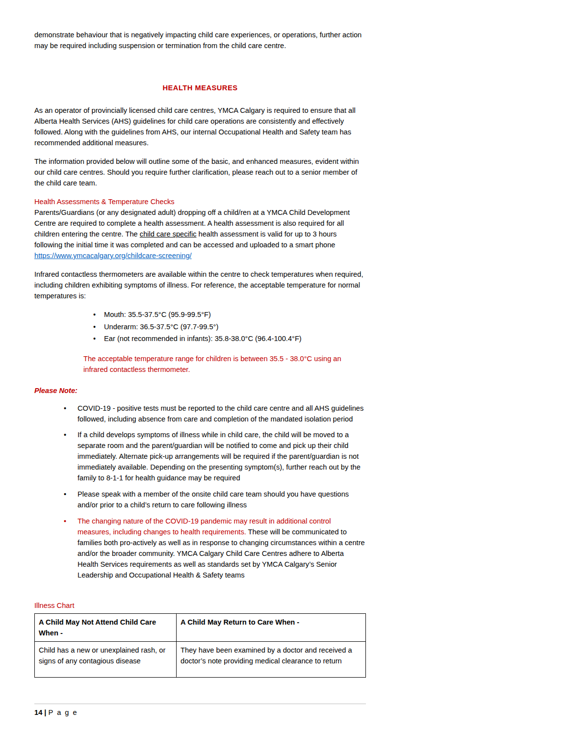demonstrate behaviour that is negatively impacting child care experiences, or operations, further action may be required including suspension or termination from the child care centre.
HEALTH MEASURES
As an operator of provincially licensed child care centres, YMCA Calgary is required to ensure that all Alberta Health Services (AHS) guidelines for child care operations are consistently and effectively followed. Along with the guidelines from AHS, our internal Occupational Health and Safety team has recommended additional measures.
The information provided below will outline some of the basic, and enhanced measures, evident within our child care centres. Should you require further clarification, please reach out to a senior member of the child care team.
Health Assessments & Temperature Checks
Parents/Guardians (or any designated adult) dropping off a child/ren at a YMCA Child Development Centre are required to complete a health assessment. A health assessment is also required for all children entering the centre. The child care specific health assessment is valid for up to 3 hours following the initial time it was completed and can be accessed and uploaded to a smart phone https://www.ymcacalgary.org/childcare-screening/
Infrared contactless thermometers are available within the centre to check temperatures when required, including children exhibiting symptoms of illness. For reference, the acceptable temperature for normal temperatures is:
Mouth: 35.5-37.5°C (95.9-99.5°F)
Underarm: 36.5-37.5°C (97.7-99.5°)
Ear (not recommended in infants): 35.8-38.0°C (96.4-100.4°F)
The acceptable temperature range for children is between 35.5 - 38.0°C using an infrared contactless thermometer.
Please Note:
COVID-19 - positive tests must be reported to the child care centre and all AHS guidelines followed, including absence from care and completion of the mandated isolation period
If a child develops symptoms of illness while in child care, the child will be moved to a separate room and the parent/guardian will be notified to come and pick up their child immediately. Alternate pick-up arrangements will be required if the parent/guardian is not immediately available. Depending on the presenting symptom(s), further reach out by the family to 8-1-1 for health guidance may be required
Please speak with a member of the onsite child care team should you have questions and/or prior to a child’s return to care following illness
The changing nature of the COVID-19 pandemic may result in additional control measures, including changes to health requirements. These will be communicated to families both pro-actively as well as in response to changing circumstances within a centre and/or the broader community. YMCA Calgary Child Care Centres adhere to Alberta Health Services requirements as well as standards set by YMCA Calgary’s Senior Leadership and Occupational Health & Safety teams
Illness Chart
| A Child May Not Attend Child Care When - | A Child May Return to Care When - |
| --- | --- |
| Child has a new or unexplained rash, or signs of any contagious disease | They have been examined by a doctor and received a doctor’s note providing medical clearance to return |
14 | P a g e